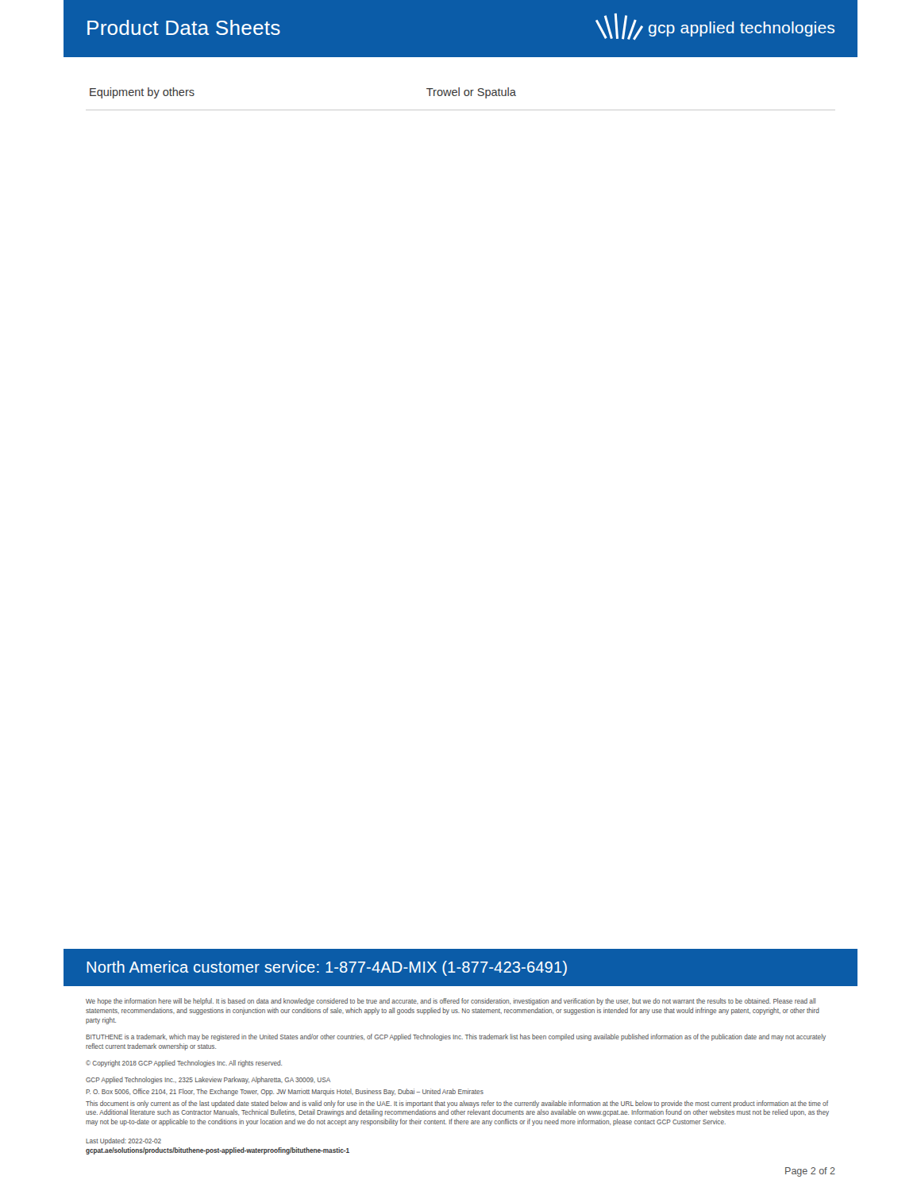Product Data Sheets
gcp applied technologies
| Equipment by others | Trowel or Spatula |
North America customer service: 1-877-4AD-MIX (1-877-423-6491)
We hope the information here will be helpful. It is based on data and knowledge considered to be true and accurate, and is offered for consideration, investigation and verification by the user, but we do not warrant the results to be obtained. Please read all statements, recommendations, and suggestions in conjunction with our conditions of sale, which apply to all goods supplied by us. No statement, recommendation, or suggestion is intended for any use that would infringe any patent, copyright, or other third party right.
BITUTHENE is a trademark, which may be registered in the United States and/or other countries, of GCP Applied Technologies Inc. This trademark list has been compiled using available published information as of the publication date and may not accurately reflect current trademark ownership or status.
© Copyright 2018 GCP Applied Technologies Inc. All rights reserved.
GCP Applied Technologies Inc., 2325 Lakeview Parkway, Alpharetta, GA 30009, USA
P. O. Box 5006, Office 2104, 21 Floor, The Exchange Tower, Opp. JW Marriott Marquis Hotel, Business Bay, Dubai – United Arab Emirates
This document is only current as of the last updated date stated below and is valid only for use in the UAE. It is important that you always refer to the currently available information at the URL below to provide the most current product information at the time of use. Additional literature such as Contractor Manuals, Technical Bulletins, Detail Drawings and detailing recommendations and other relevant documents are also available on www.gcpat.ae. Information found on other websites must not be relied upon, as they may not be up-to-date or applicable to the conditions in your location and we do not accept any responsibility for their content. If there are any conflicts or if you need more information, please contact GCP Customer Service.
Last Updated: 2022-02-02
gcpat.ae/solutions/products/bituthene-post-applied-waterproofing/bituthene-mastic-1
Page 2 of 2